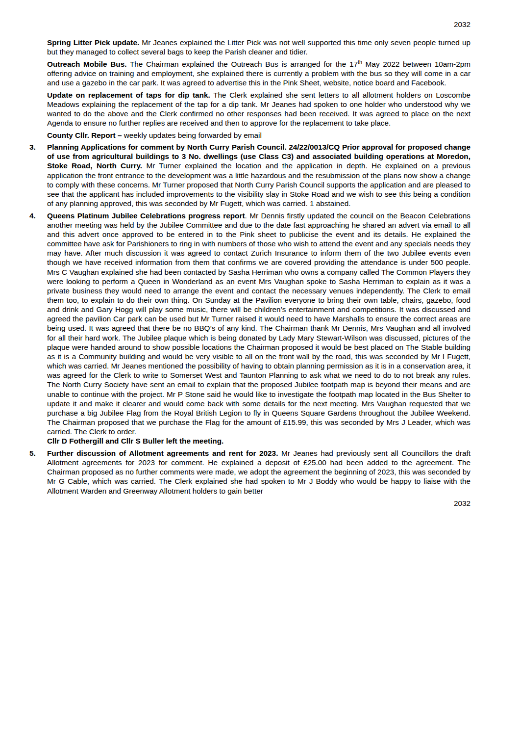2032
Spring Litter Pick update. Mr Jeanes explained the Litter Pick was not well supported this time only seven people turned up but they managed to collect several bags to keep the Parish cleaner and tidier.
Outreach Mobile Bus. The Chairman explained the Outreach Bus is arranged for the 17th May 2022 between 10am-2pm offering advice on training and employment, she explained there is currently a problem with the bus so they will come in a car and use a gazebo in the car park. It was agreed to advertise this in the Pink Sheet, website, notice board and Facebook.
Update on replacement of taps for dip tank. The Clerk explained she sent letters to all allotment holders on Loscombe Meadows explaining the replacement of the tap for a dip tank. Mr Jeanes had spoken to one holder who understood why we wanted to do the above and the Clerk confirmed no other responses had been received. It was agreed to place on the next Agenda to ensure no further replies are received and then to approve for the replacement to take place.
County Cllr. Report – weekly updates being forwarded by email
Planning Applications for comment by North Curry Parish Council. 24/22/0013/CQ Prior approval for proposed change of use from agricultural buildings to 3 No. dwellings (use Class C3) and associated building operations at Moredon, Stoke Road, North Curry. Mr Turner explained the location and the application in depth. He explained on a previous application the front entrance to the development was a little hazardous and the resubmission of the plans now show a change to comply with these concerns. Mr Turner proposed that North Curry Parish Council supports the application and are pleased to see that the applicant has included improvements to the visibility slay in Stoke Road and we wish to see this being a condition of any planning approved, this was seconded by Mr Fugett, which was carried. 1 abstained.
Queens Platinum Jubilee Celebrations progress report. Mr Dennis firstly updated the council on the Beacon Celebrations another meeting was held by the Jubilee Committee and due to the date fast approaching he shared an advert via email to all and this advert once approved to be entered in to the Pink sheet to publicise the event and its details. He explained the committee have ask for Parishioners to ring in with numbers of those who wish to attend the event and any specials needs they may have. After much discussion it was agreed to contact Zurich Insurance to inform them of the two Jubilee events even though we have received information from them that confirms we are covered providing the attendance is under 500 people. Mrs C Vaughan explained she had been contacted by Sasha Herriman who owns a company called The Common Players they were looking to perform a Queen in Wonderland as an event Mrs Vaughan spoke to Sasha Herriman to explain as it was a private business they would need to arrange the event and contact the necessary venues independently. The Clerk to email them too, to explain to do their own thing. On Sunday at the Pavilion everyone to bring their own table, chairs, gazebo, food and drink and Gary Hogg will play some music, there will be children’s entertainment and competitions. It was discussed and agreed the pavilion Car park can be used but Mr Turner raised it would need to have Marshalls to ensure the correct areas are being used. It was agreed that there be no BBQ’s of any kind. The Chairman thank Mr Dennis, Mrs Vaughan and all involved for all their hard work. The Jubilee plaque which is being donated by Lady Mary Stewart-Wilson was discussed, pictures of the plaque were handed around to show possible locations the Chairman proposed it would be best placed on The Stable building as it is a Community building and would be very visible to all on the front wall by the road, this was seconded by Mr I Fugett, which was carried. Mr Jeanes mentioned the possibility of having to obtain planning permission as it is in a conservation area, it was agreed for the Clerk to write to Somerset West and Taunton Planning to ask what we need to do to not break any rules. The North Curry Society have sent an email to explain that the proposed Jubilee footpath map is beyond their means and are unable to continue with the project. Mr P Stone said he would like to investigate the footpath map located in the Bus Shelter to update it and make it clearer and would come back with some details for the next meeting. Mrs Vaughan requested that we purchase a big Jubilee Flag from the Royal British Legion to fly in Queens Square Gardens throughout the Jubilee Weekend. The Chairman proposed that we purchase the Flag for the amount of £15.99, this was seconded by Mrs J Leader, which was carried. The Clerk to order.
Cllr D Fothergill and Cllr S Buller left the meeting.
Further discussion of Allotment agreements and rent for 2023. Mr Jeanes had previously sent all Councillors the draft Allotment agreements for 2023 for comment. He explained a deposit of £25.00 had been added to the agreement. The Chairman proposed as no further comments were made, we adopt the agreement the beginning of 2023, this was seconded by Mr G Cable, which was carried. The Clerk explained she had spoken to Mr J Boddy who would be happy to liaise with the Allotment Warden and Greenway Allotment holders to gain better
2032